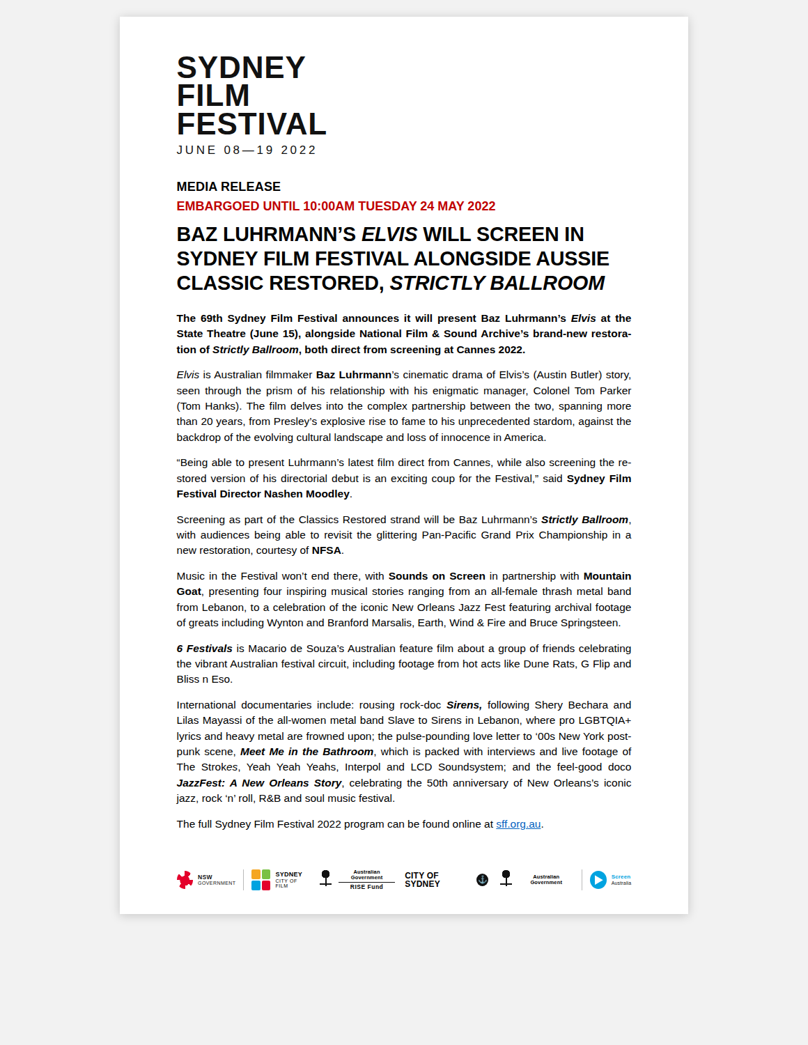Sydney Film Festival
June 08—19 2022
MEDIA RELEASE
EMBARGOED UNTIL 10:00AM TUESDAY 24 MAY 2022
BAZ LUHRMANN’S ELVIS WILL SCREEN IN SYDNEY FILM FESTIVAL ALONGSIDE AUSSIE CLASSIC RESTORED, STRICTLY BALLROOM
The 69th Sydney Film Festival announces it will present Baz Luhrmann’s Elvis at the State Theatre (June 15), alongside National Film & Sound Archive’s brand-new restoration of Strictly Ballroom, both direct from screening at Cannes 2022.
Elvis is Australian filmmaker Baz Luhrmann’s cinematic drama of Elvis’s (Austin Butler) story, seen through the prism of his relationship with his enigmatic manager, Colonel Tom Parker (Tom Hanks). The film delves into the complex partnership between the two, spanning more than 20 years, from Presley’s explosive rise to fame to his unprecedented stardom, against the backdrop of the evolving cultural landscape and loss of innocence in America.
“Being able to present Luhrmann’s latest film direct from Cannes, while also screening the restored version of his directorial debut is an exciting coup for the Festival,” said Sydney Film Festival Director Nashen Moodley.
Screening as part of the Classics Restored strand will be Baz Luhrmann’s Strictly Ballroom, with audiences being able to revisit the glittering Pan-Pacific Grand Prix Championship in a new restoration, courtesy of NFSA.
Music in the Festival won’t end there, with Sounds on Screen in partnership with Mountain Goat, presenting four inspiring musical stories ranging from an all-female thrash metal band from Lebanon, to a celebration of the iconic New Orleans Jazz Fest featuring archival footage of greats including Wynton and Branford Marsalis, Earth, Wind & Fire and Bruce Springsteen.
6 Festivals is Macario de Souza’s Australian feature film about a group of friends celebrating the vibrant Australian festival circuit, including footage from hot acts like Dune Rats, G Flip and Bliss n Eso.
International documentaries include: rousing rock-doc Sirens, following Shery Bechara and Lilas Mayassi of the all-women metal band Slave to Sirens in Lebanon, where pro LGBTQIA+ lyrics and heavy metal are frowned upon; the pulse-pounding love letter to ‘00s New York postpunk scene, Meet Me in the Bathroom, which is packed with interviews and live footage of The Strokes, Yeah Yeah Yeahs, Interpol and LCD Soundsystem; and the feel-good doco JazzFest: A New Orleans Story, celebrating the 50th anniversary of New Orleans’s iconic jazz, rock ‘n’ roll, R&B and soul music festival.
The full Sydney Film Festival 2022 program can be found online at sff.org.au.
NSWGOVERNMENT
SYDNEYCITY OF FILM
Australian Government
RISE Fund
CITY OF SYDNEY ⚓
Australian Government
ScreenAustralia